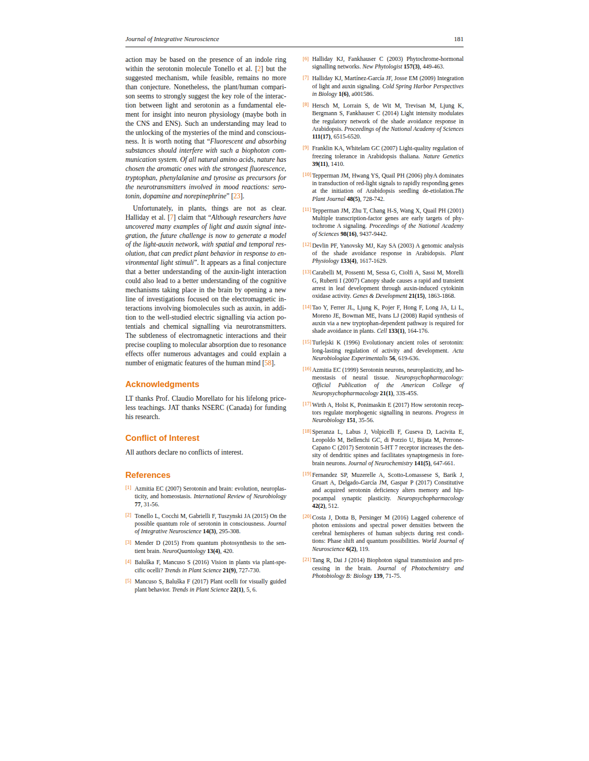Journal of Integrative Neuroscience 181
action may be based on the presence of an indole ring within the serotonin molecule Tonello et al. [2] but the suggested mechanism, while feasible, remains no more than conjecture. Nonetheless, the plant/human comparison seems to strongly suggest the key role of the interaction between light and serotonin as a fundamental element for insight into neuron physiology (maybe both in the CNS and ENS). Such an understanding may lead to the unlocking of the mysteries of the mind and consciousness. It is worth noting that “Fluorescent and absorbing substances should interfere with such a biophoton communication system. Of all natural amino acids, nature has chosen the aromatic ones with the strongest fluorescence, tryptophan, phenylalanine and tyrosine as precursors for the neurotransmitters involved in mood reactions: serotonin, dopamine and norepinephrine” [23].
Unfortunately, in plants, things are not as clear. Halliday et al. [7] claim that “Although researchers have uncovered many examples of light and auxin signal integration, the future challenge is now to generate a model of the light-auxin network, with spatial and temporal resolution, that can predict plant behavior in response to environmental light stimuli”. It appears as a final conjecture that a better understanding of the auxin-light interaction could also lead to a better understanding of the cognitive mechanisms taking place in the brain by opening a new line of investigations focused on the electromagnetic interactions involving biomolecules such as auxin, in addition to the well-studied electric signalling via action potentials and chemical signalling via neurotransmitters. The subtleness of electromagnetic interactions and their precise coupling to molecular absorption due to resonance effects offer numerous advantages and could explain a number of enigmatic features of the human mind [58].
Acknowledgments
LT thanks Prof. Claudio Morellato for his lifelong priceless teachings. JAT thanks NSERC (Canada) for funding his research.
Conflict of Interest
All authors declare no conflicts of interest.
References
[1] Azmitia EC (2007) Serotonin and brain: evolution, neuroplasticity, and homeostasis. International Review of Neurobiology 77, 31-56.
[2] Tonello L, Cocchi M, Gabrielli F, Tuszynski JA (2015) On the possible quantum role of serotonin in consciousness. Journal of Integrative Neuroscience 14(3), 295-308.
[3] Mender D (2015) From quantum photosynthesis to the sentient brain. NeuroQuantology 13(4), 420.
[4] Baluška F, Mancuso S (2016) Vision in plants via plant-specific ocelli? Trends in Plant Science 21(9), 727-730.
[5] Mancuso S, Baluška F (2017) Plant ocelli for visually guided plant behavior. Trends in Plant Science 22(1), 5, 6.
[6] Halliday KJ, Fankhauser C (2003) Phytochrome-hormonal signalling networks. New Phytologist 157(3), 449-463.
[7] Halliday KJ, Martínez-García JF, Josse EM (2009) Integration of light and auxin signaling. Cold Spring Harbor Perspectives in Biology 1(6), a001586.
[8] Hersch M, Lorrain S, de Wit M, Trevisan M, Ljung K, Bergmann S, Fankhauser C (2014) Light intensity modulates the regulatory network of the shade avoidance response in Arabidopsis. Proceedings of the National Academy of Sciences 111(17), 6515-6520.
[9] Franklin KA, Whitelam GC (2007) Light-quality regulation of freezing tolerance in Arabidopsis thaliana. Nature Genetics 39(11), 1410.
[10] Tepperman JM, Hwang YS, Quail PH (2006) phyA dominates in transduction of red-light signals to rapidly responding genes at the initiation of Arabidopsis seedling de-etiolation.The Plant Journal 48(5), 728-742.
[11] Tepperman JM, Zhu T, Chang H-S, Wang X, Quail PH (2001) Multiple transcription-factor genes are early targets of phytochrome A signaling. Proceedings of the National Academy of Sciences 98(16), 9437-9442.
[12] Devlin PF, Yanovsky MJ, Kay SA (2003) A genomic analysis of the shade avoidance response in Arabidopsis. Plant Physiology 133(4), 1617-1629.
[13] Carabelli M, Possenti M, Sessa G, Ciolfi A, Sassi M, Morelli G, Ruberti I (2007) Canopy shade causes a rapid and transient arrest in leaf development through auxin-induced cytokinin oxidase activity. Genes & Development 21(15), 1863-1868.
[14] Tao Y, Ferrer JL, Ljung K, Pojer F, Hong F, Long JA, Li L, Moreno JE, Bowman ME, Ivans LJ (2008) Rapid synthesis of auxin via a new tryptophan-dependent pathway is required for shade avoidance in plants. Cell 133(1), 164-176.
[15] Turlejski K (1996) Evolutionary ancient roles of serotonin: long-lasting regulation of activity and development. Acta Neurobiologiae Experimentalis 56, 619-636.
[16] Azmitia EC (1999) Serotonin neurons, neuroplasticity, and homeostasis of neural tissue. Neuropsychopharmacology: Official Publication of the American College of Neuropsychopharmacology 21(1), 33S-45S.
[17] Wirth A, Holst K, Ponimaskin E (2017) How serotonin receptors regulate morphogenic signalling in neurons. Progress in Neurobiology 151, 35-56.
[18] Speranza L, Labus J, Volpicelli F, Guseva D, Lacivita E, Leopoldo M, Bellenchi GC, di Porzio U, Bijata M, Perrone-Capano C (2017) Serotonin 5-HT 7 receptor increases the density of dendritic spines and facilitates synaptogenesis in forebrain neurons. Journal of Neurochemistry 141(5), 647-661.
[19] Fernandez SP, Muzerelle A, Scotto-Lomassese S, Barik J, Gruart A, Delgado-García JM, Gaspar P (2017) Constitutive and acquired serotonin deficiency alters memory and hippocampal synaptic plasticity. Neuropsychopharmacology 42(2), 512.
[20] Costa J, Dotta B, Persinger M (2016) Lagged coherence of photon emissions and spectral power densities between the cerebral hemispheres of human subjects during rest conditions: Phase shift and quantum possibilities. World Journal of Neuroscience 6(2), 119.
[21] Tang R, Dai J (2014) Biophoton signal transmission and processing in the brain. Journal of Photochemistry and Photobiology B: Biology 139, 71-75.